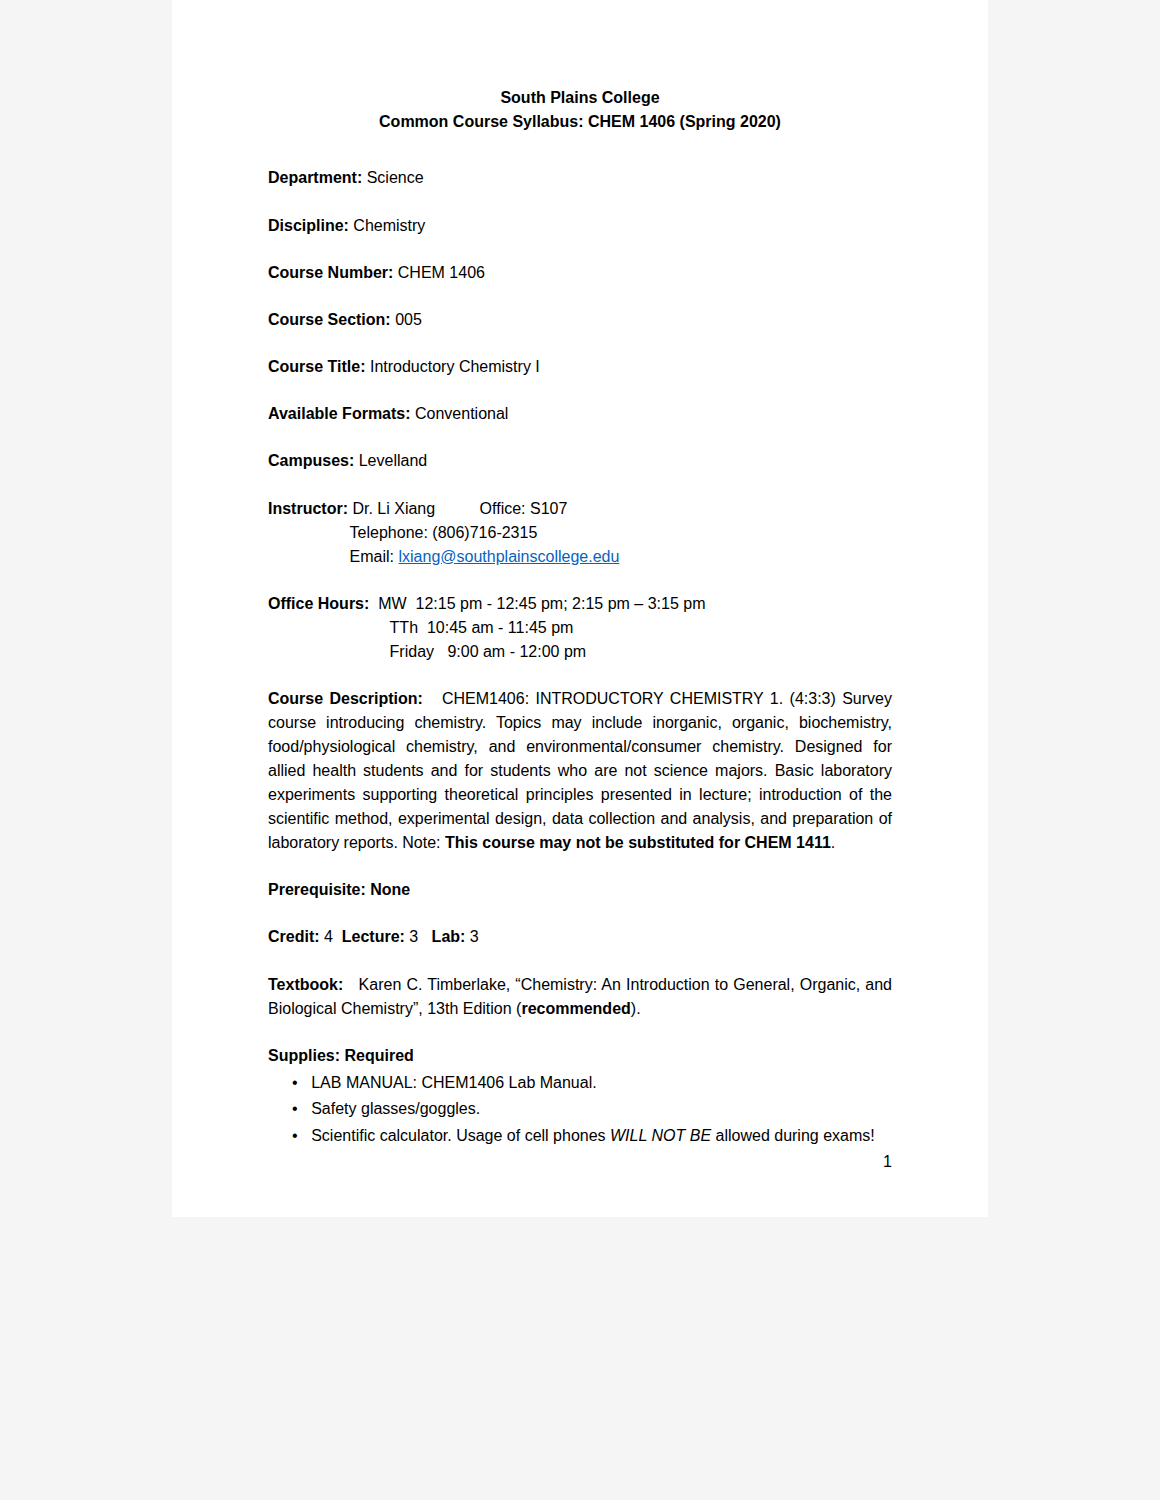South Plains College Common Course Syllabus: CHEM 1406 (Spring 2020)
Department: Science
Discipline: Chemistry
Course Number: CHEM 1406
Course Section: 005
Course Title: Introductory Chemistry I
Available Formats: Conventional
Campuses: Levelland
Instructor: Dr. Li Xiang Office: S107 Telephone: (806)716-2315 Email: lxiang@southplainscollege.edu
Office Hours: MW 12:15 pm - 12:45 pm; 2:15 pm – 3:15 pm TTh 10:45 am - 11:45 pm Friday 9:00 am - 12:00 pm
Course Description: CHEM1406: INTRODUCTORY CHEMISTRY 1. (4:3:3) Survey course introducing chemistry. Topics may include inorganic, organic, biochemistry, food/physiological chemistry, and environmental/consumer chemistry. Designed for allied health students and for students who are not science majors. Basic laboratory experiments supporting theoretical principles presented in lecture; introduction of the scientific method, experimental design, data collection and analysis, and preparation of laboratory reports. Note: This course may not be substituted for CHEM 1411.
Prerequisite: None
Credit: 4 Lecture: 3 Lab: 3
Textbook: Karen C. Timberlake, “Chemistry: An Introduction to General, Organic, and Biological Chemistry”, 13th Edition (recommended).
Supplies: Required
LAB MANUAL: CHEM1406 Lab Manual.
Safety glasses/goggles.
Scientific calculator. Usage of cell phones WILL NOT BE allowed during exams!
1